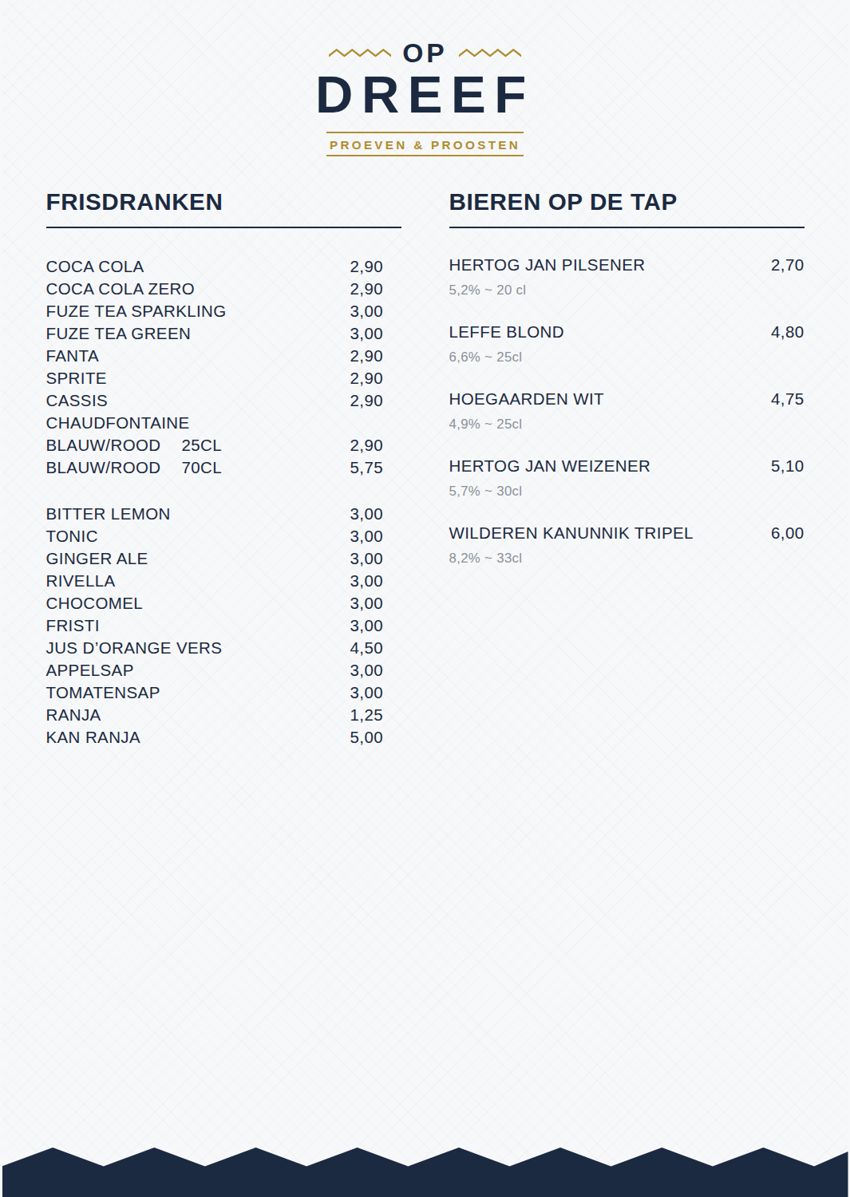OP
DREEF
PROEVEN & PROOSTEN
FRISDRANKEN
COCA COLA 2,90
COCA COLA ZERO 2,90
FUZE TEA SPARKLING 3,00
FUZE TEA GREEN 3,00
FANTA 2,90
SPRITE 2,90
CASSIS 2,90
CHAUDFONTAINE
BLAUW/ROOD 25CL 2,90
BLAUW/ROOD 70CL 5,75
BITTER LEMON 3,00
TONIC 3,00
GINGER ALE 3,00
RIVELLA 3,00
CHOCOMEL 3,00
FRISTI 3,00
JUS D’ORANGE VERS 4,50
APPELSAP 3,00
TOMATENSAP 3,00
RANJA 1,25
KAN RANJA 5,00
BIEREN OP DE TAP
HERTOG JAN PILSENER 2,70
5,2% ~ 20 cl
LEFFE BLOND 4,80
6,6% ~ 25cl
HOEGAARDEN WIT 4,75
4,9% ~ 25cl
HERTOG JAN WEIZENER 5,10
5,7% ~ 30cl
WILDEREN KANUNNIK TRIPEL 6,00
8,2% ~ 33cl